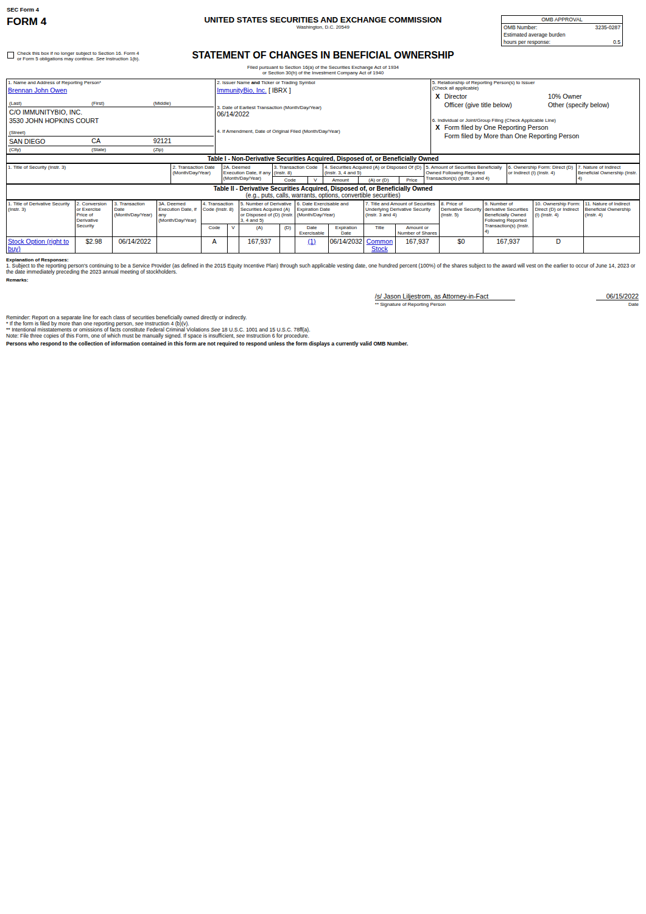| SEC Form 4 | |
| FORM 4 | UNITED STATES SECURITIES AND EXCHANGE COMMISSION Washington, D.C. 20549 | / OMB APPROVAL / / OMB Number: / 3235-0287 / / Estimated average burden / / / hours per response: / 0.5 / |
| / / Check this box if no longer subject to Section 16. Form 4 or Form 5 obligations may continue. See Instruction 1(b). / | STATEMENT OF CHANGES IN BENEFICIAL OWNERSHIP Filed pursuant to Section 16(a) of the Securities Exchange Act of 1934 or Section 30(h) of the Investment Company Act of 1940 | |
| 1. Name and Address of Reporting Person * Brennan John Owen / (Last) / (First) / (Middle) / / C/O IMMUNITYBIO, INC. / / 3530 JOHN HOPKINS COURT / / (Street) / / SAN DIEGO / CA / 92121 / / (City) / (State) / (Zip) / | 2. Issuer Name and Ticker or Trading Symbol ImmunityBio, Inc. [ IBRX ] 3. Date of Earliest Transaction (Month/Day/Year) 06/14/2022 4. If Amendment, Date of Original Filed (Month/Day/Year) | 5. Relationship of Reporting Person(s) to Issuer (Check all applicable) / X / Director / / 10% Owner / / / Officer (give title below) / / Other (specify below) / 6. Individual or Joint/Group Filing (Check Applicable Line) / X / Form filed by One Reporting Person / / / Form filed by More than One Reporting Person / |
| Table I - Non-Derivative Securities Acquired, Disposed of, or Beneficially Owned |
| 1. Title of Security (Instr. 3) | 2. Transaction Date (Month/Day/Year) | 2A. Deemed Execution Date, if any (Month/Day/Year) | 3. Transaction Code (Instr. 8) | 4. Securities Acquired (A) or Disposed Of (D) (Instr. 3, 4 and 5) | 5. Amount of Securities Beneficially Owned Following Reported Transaction(s) (Instr. 3 and 4) | 6. Ownership Form: Direct (D) or Indirect (I) (Instr. 4) | 7. Nature of Indirect Beneficial Ownership (Instr. 4) |
| Code | V | Amount | (A) or (D) | Price |
| Table II - Derivative Securities Acquired, Disposed of, or Beneficially Owned (e.g., puts, calls, warrants, options, convertible securities) |
| 1. Title of Derivative Security (Instr. 3) | 2. Conversion or Exercise Price of Derivative Security | 3. Transaction Date (Month/Day/Year) | 3A. Deemed Execution Date, if any (Month/Day/Year) | 4. Transaction Code (Instr. 8) | 5. Number of Derivative Securities Acquired (A) or Disposed of (D) (Instr. 3, 4 and 5) | 6. Date Exercisable and Expiration Date (Month/Day/Year) | 7. Title and Amount of Securities Underlying Derivative Security (Instr. 3 and 4) | 8. Price of Derivative Security (Instr. 5) | 9. Number of derivative Securities Beneficially Owned Following Reported Transaction(s) (Instr. 4) | 10. Ownership Form: Direct (D) or Indirect (I) (Instr. 4) | 11. Nature of Indirect Beneficial Ownership (Instr. 4) |
| Code | V | (A) | (D) | Date Exercisable | Expiration Date | Title | Amount or Number of Shares |
| Stock Option (right to buy) | $2.98 | 06/14/2022 | | A | | 167,937 | | (1) | 06/14/2032 | Common Stock | 167,937 | $0 | 167,937 | D | |
Explanation of Responses:
1. Subject to the reporting person's continuing to be a Service Provider (as defined in the 2015 Equity Incentive Plan) through such applicable vesting date, one hundred percent (100%) of the shares subject to the award will vest on the earlier to occur of June 14, 2023 or the date immediately preceding the 2023 annual meeting of stockholders.
Remarks:
| | / /s/ Jason Liljestrom, as Attorney-in-Fact / 06/15/2022 / / ** Signature of Reporting Person / Date / |
Reminder: Report on a separate line for each class of securities beneficially owned directly or indirectly.
* If the form is filed by more than one reporting person, see Instruction 4 (b)(v).
** Intentional misstatements or omissions of facts constitute Federal Criminal Violations See 18 U.S.C. 1001 and 15 U.S.C. 78ff(a).
Note: File three copies of this Form, one of which must be manually signed. If space is insufficient, see Instruction 6 for procedure.
Persons who respond to the collection of information contained in this form are not required to respond unless the form displays a currently valid OMB Number.